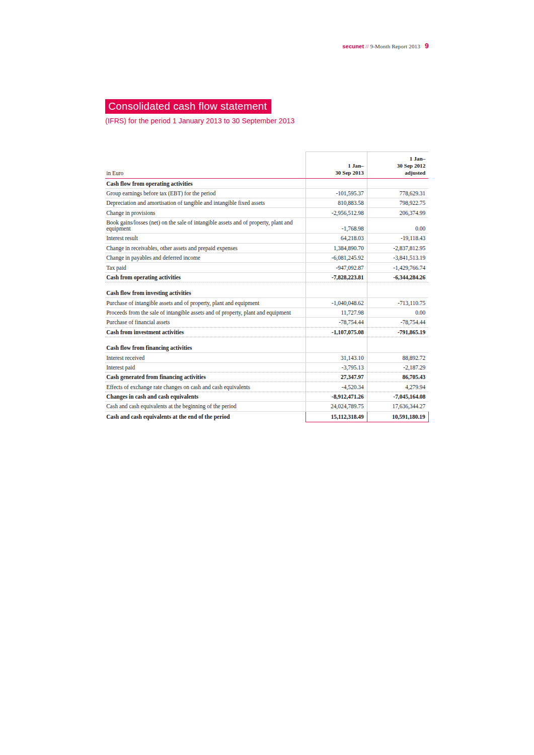secunet // 9-Month Report 2013 9
Consolidated cash flow statement
(IFRS) for the period 1 January 2013 to 30 September 2013
| in Euro | 1 Jan– 30 Sep 2013 | 1 Jan– 30 Sep 2012 adjusted |
| --- | --- | --- |
| Cash flow from operating activities | | |
| Group earnings before tax (EBT) for the period | -101,595.37 | 778,629.31 |
| Depreciation and amortisation of tangible and intangible fixed assets | 810,883.58 | 798,922.75 |
| Change in provisions | -2,956,512.98 | 206,374.99 |
| Book gains/losses (net) on the sale of intangible assets and of property, plant and equipment | -1,768.98 | 0.00 |
| Interest result | 64,218.03 | -19,118.43 |
| Change in receivables, other assets and prepaid expenses | 1,384,890.70 | -2,837,812.95 |
| Change in payables and deferred income | -6,081,245.92 | -3,841,513.19 |
| Tax paid | -947,092.87 | -1,429,766.74 |
| Cash from operating activities | -7,828,223.81 | -6,344,284.26 |
| Cash flow from investing activities | | |
| Purchase of intangible assets and of property, plant and equipment | -1,040,048.62 | -713,110.75 |
| Proceeds from the sale of intangible assets and of property, plant and equipment | 11,727.98 | 0.00 |
| Purchase of financial assets | -78,754.44 | -78,754.44 |
| Cash from investment activities | -1,107,075.08 | -791,865.19 |
| Cash flow from financing activities | | |
| Interest received | 31,143.10 | 88,892.72 |
| Interest paid | -3,795.13 | -2,187.29 |
| Cash generated from financing activities | 27,347.97 | 86,705.43 |
| Effects of exchange rate changes on cash and cash equivalents | -4,520.34 | 4,279.94 |
| Changes in cash and cash equivalents | -8,912,471.26 | -7,045,164.08 |
| Cash and cash equivalents at the beginning of the period | 24,024,789.75 | 17,636,344.27 |
| Cash and cash equivalents at the end of the period | 15,112,318.49 | 10,591,180.19 |